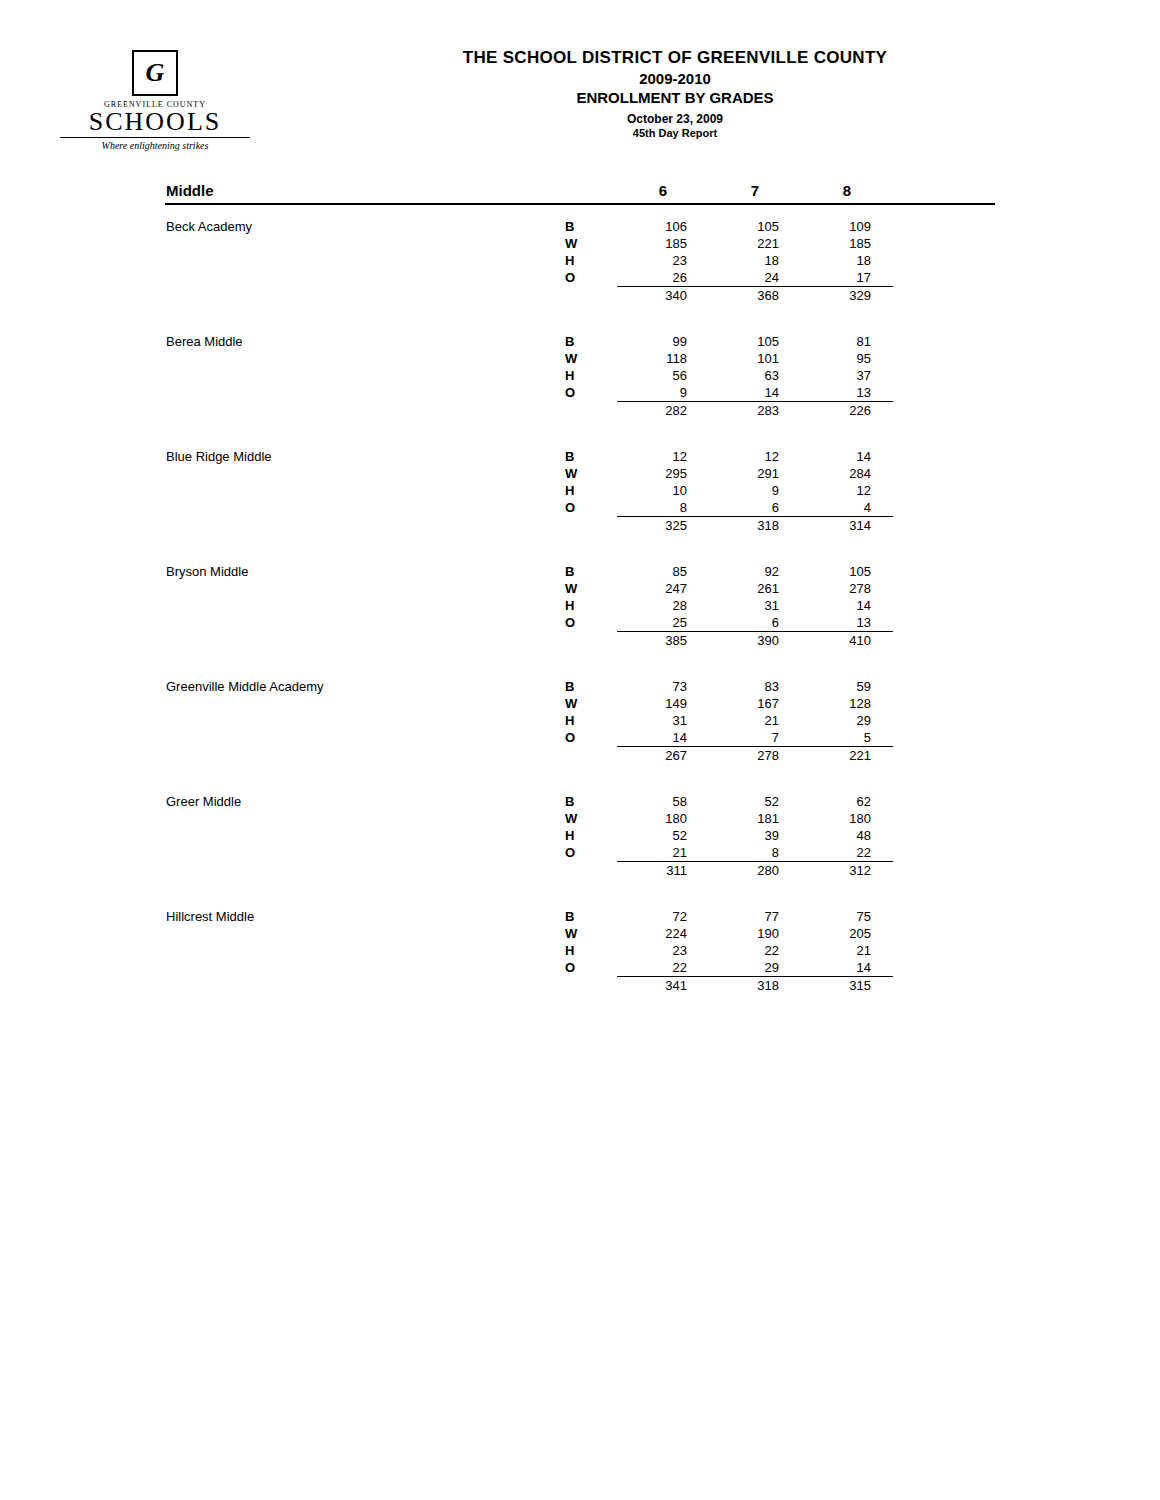G
GREENVILLE COUNTY
SCHOOLS
Where enlightening strikes
THE SCHOOL DISTRICT OF GREENVILLE COUNTY
2009-2010
ENROLLMENT BY GRADES
October 23, 2009
45th Day Report
| Middle | | 6 | 7 | 8 | |
| --- | --- | --- | --- | --- | --- |
| Beck Academy | B | 106 | 105 | 109 | |
| | W | 185 | 221 | 185 | |
| | H | 23 | 18 | 18 | |
| | O | 26 | 24 | 17 | |
| | | 340 | 368 | 329 | |
| Berea Middle | B | 99 | 105 | 81 | |
| | W | 118 | 101 | 95 | |
| | H | 56 | 63 | 37 | |
| | O | 9 | 14 | 13 | |
| | | 282 | 283 | 226 | |
| Blue Ridge Middle | B | 12 | 12 | 14 | |
| | W | 295 | 291 | 284 | |
| | H | 10 | 9 | 12 | |
| | O | 8 | 6 | 4 | |
| | | 325 | 318 | 314 | |
| Bryson Middle | B | 85 | 92 | 105 | |
| | W | 247 | 261 | 278 | |
| | H | 28 | 31 | 14 | |
| | O | 25 | 6 | 13 | |
| | | 385 | 390 | 410 | |
| Greenville Middle Academy | B | 73 | 83 | 59 | |
| | W | 149 | 167 | 128 | |
| | H | 31 | 21 | 29 | |
| | O | 14 | 7 | 5 | |
| | | 267 | 278 | 221 | |
| Greer Middle | B | 58 | 52 | 62 | |
| | W | 180 | 181 | 180 | |
| | H | 52 | 39 | 48 | |
| | O | 21 | 8 | 22 | |
| | | 311 | 280 | 312 | |
| Hillcrest Middle | B | 72 | 77 | 75 | |
| | W | 224 | 190 | 205 | |
| | H | 23 | 22 | 21 | |
| | O | 22 | 29 | 14 | |
| | | 341 | 318 | 315 | |